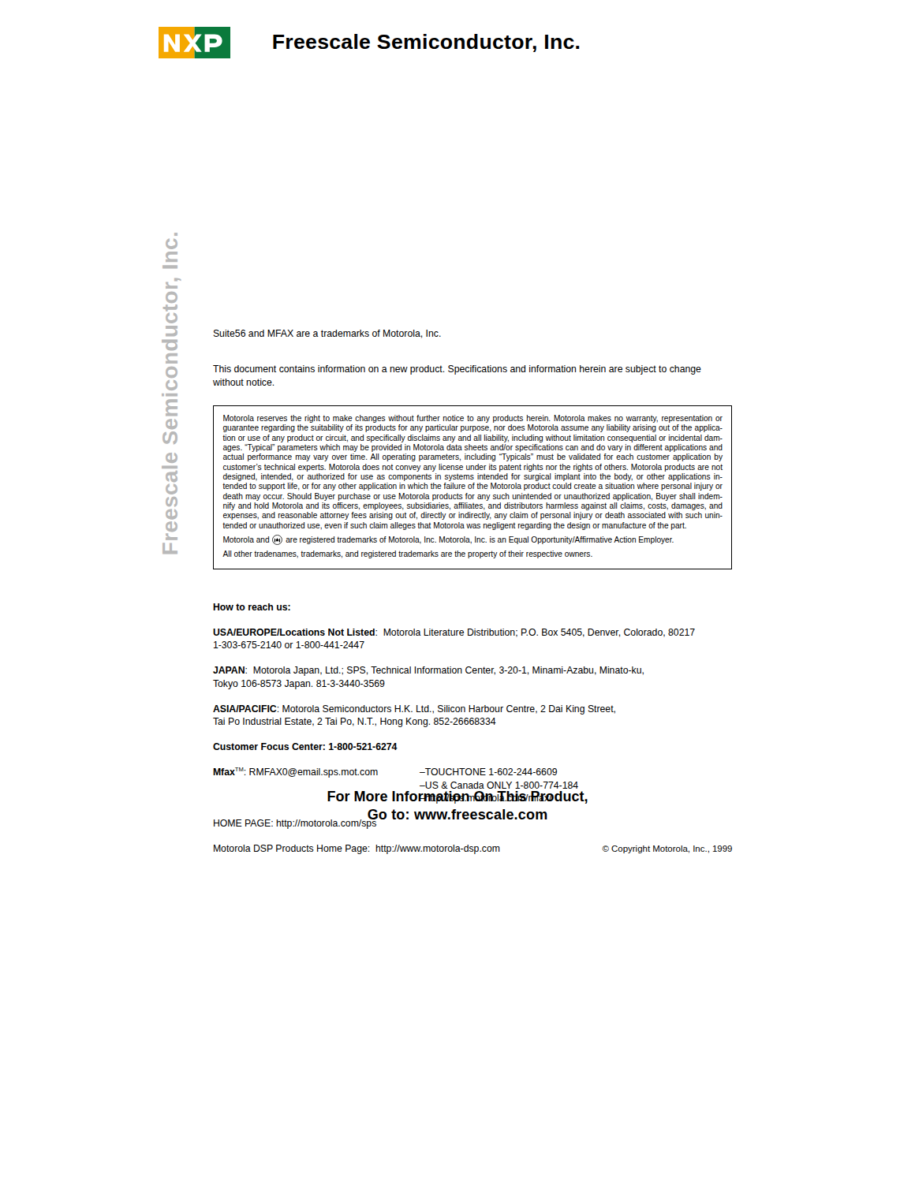Freescale Semiconductor, Inc.
Freescale Semiconductor, Inc.
Suite56 and MFAX are a trademarks of Motorola, Inc.
This document contains information on a new product. Specifications and information herein are subject to change without notice.
Motorola reserves the right to make changes without further notice to any products herein. Motorola makes no warranty, representation or guarantee regarding the suitability of its products for any particular purpose, nor does Motorola assume any liability arising out of the application or use of any product or circuit, and specifically disclaims any and all liability, including without limitation consequential or incidental damages. “Typical” parameters which may be provided in Motorola data sheets and/or specifications can and do vary in different applications and actual performance may vary over time. All operating parameters, including “Typicals” must be validated for each customer application by customer’s technical experts. Motorola does not convey any license under its patent rights nor the rights of others. Motorola products are not designed, intended, or authorized for use as components in systems intended for surgical implant into the body, or other applications intended to support life, or for any other application in which the failure of the Motorola product could create a situation where personal injury or death may occur. Should Buyer purchase or use Motorola products for any such unintended or unauthorized application, Buyer shall indemnify and hold Motorola and its officers, employees, subsidiaries, affiliates, and distributors harmless against all claims, costs, damages, and expenses, and reasonable attorney fees arising out of, directly or indirectly, any claim of personal injury or death associated with such unintended or unauthorized use, even if such claim alleges that Motorola was negligent regarding the design or manufacture of the part.
Motorola and are registered trademarks of Motorola, Inc. Motorola, Inc. is an Equal Opportunity/Affirmative Action Employer.
All other tradenames, trademarks, and registered trademarks are the property of their respective owners.
How to reach us:
USA/EUROPE/Locations Not Listed: Motorola Literature Distribution; P.O. Box 5405, Denver, Colorado, 80217
1-303-675-2140 or 1-800-441-2447
JAPAN: Motorola Japan, Ltd.; SPS, Technical Information Center, 3-20-1, Minami-Azabu, Minato-ku,
Tokyo 106-8573 Japan. 81-3-3440-3569
ASIA/PACIFIC: Motorola Semiconductors H.K. Ltd., Silicon Harbour Centre, 2 Dai King Street,
Tai Po Industrial Estate, 2 Tai Po, N.T., Hong Kong. 852-26668334
Customer Focus Center: 1-800-521-6274
Mfax TM: RMFAX0@email.sps.mot.com
–TOUCHTONE 1-602-244-6609
–US & Canada ONLY 1-800-774-184
–http://sps.motorola.com/mfax/
HOME PAGE: http://motorola.com/sps
Motorola DSP Products Home Page: http://www.motorola-dsp.com
© Copyright Motorola, Inc., 1999
For More Information On This Product,
Go to: www.freescale.com